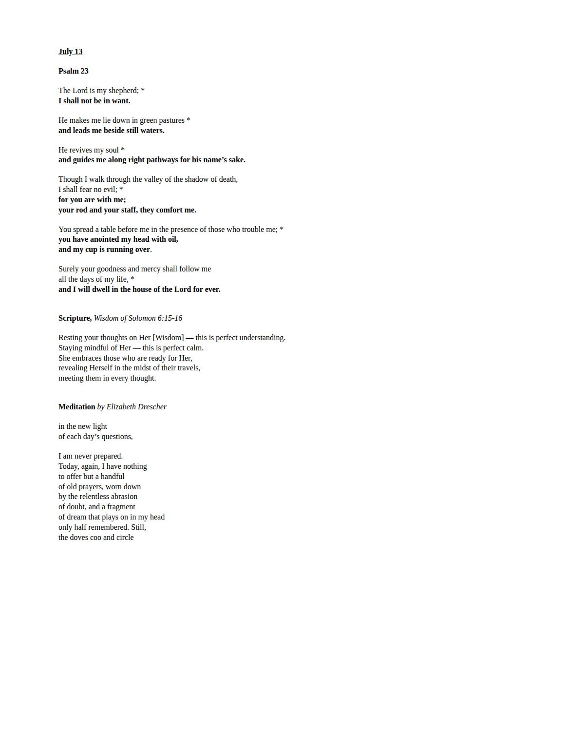July 13
Psalm 23
The Lord is my shepherd; *
I shall not be in want.
He makes me lie down in green pastures *
and leads me beside still waters.
He revives my soul *
and guides me along right pathways for his name’s sake.
Though I walk through the valley of the shadow of death,
I shall fear no evil; *
for you are with me;
your rod and your staff, they comfort me.
You spread a table before me in the presence of those who trouble me; *
you have anointed my head with oil,
and my cup is running over.
Surely your goodness and mercy shall follow me
all the days of my life, *
and I will dwell in the house of the Lord for ever.
Scripture, Wisdom of Solomon 6:15-16
Resting your thoughts on Her [Wisdom] — this is perfect understanding.
Staying mindful of Her — this is perfect calm.
She embraces those who are ready for Her,
revealing Herself in the midst of their travels,
meeting them in every thought.
Meditation by Elizabeth Drescher
in the new light
of each day’s questions,
I am never prepared.
Today, again, I have nothing
to offer but a handful
of old prayers, worn down
by the relentless abrasion
of doubt, and a fragment
of dream that plays on in my head
only half remembered. Still,
the doves coo and circle